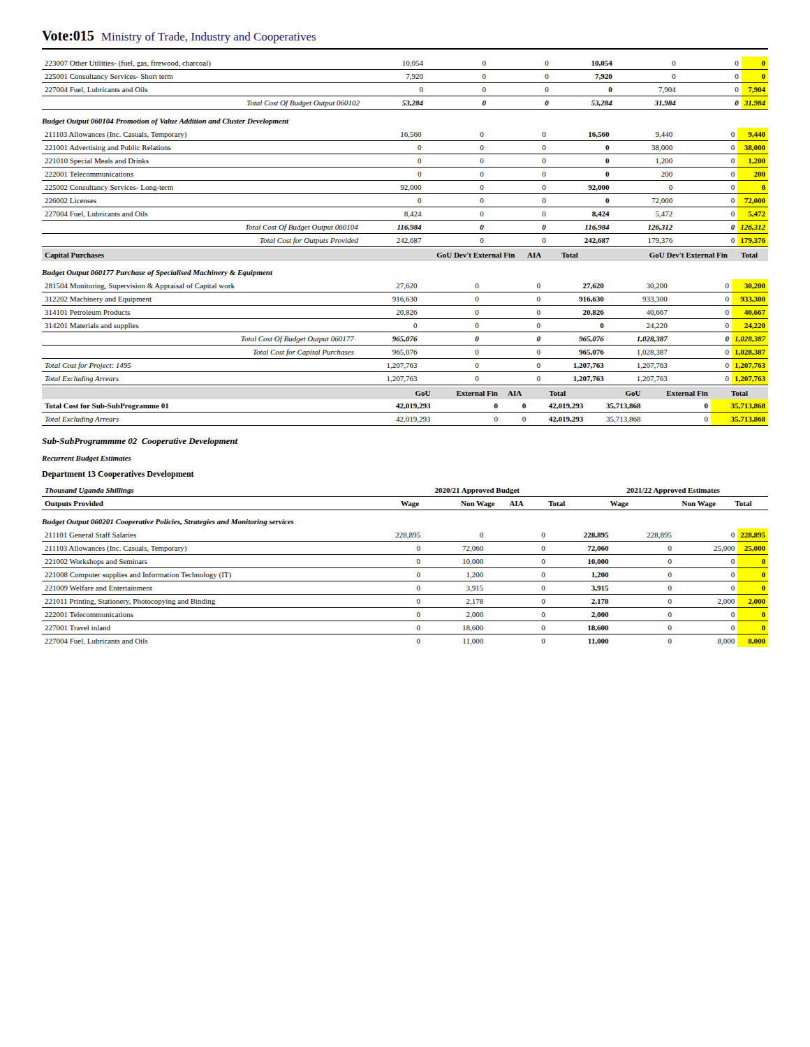Vote:015 Ministry of Trade, Industry and Cooperatives
| 223007 Other Utilities- (fuel, gas, firewood, charcoal) | 10,054 | 0 | 0 | 10,054 | 0 | 0 | 0 |
| 225001 Consultancy Services- Short term | 7,920 | 0 | 0 | 7,920 | 0 | 0 | 0 |
| 227004 Fuel, Lubricants and Oils | 0 | 0 | 0 | 0 | 7,904 | 0 | 7,904 |
| Total Cost Of Budget Output 060102 | 53,284 | 0 | 0 | 53,284 | 31,984 | 0 | 31,984 |
Budget Output 060104 Promotion of Value Addition and Cluster Development
| 211103 Allowances (Inc. Casuals, Temporary) | 16,560 | 0 | 0 | 16,560 | 9,440 | 0 | 9,440 |
| 221001 Advertising and Public Relations | 0 | 0 | 0 | 0 | 38,000 | 0 | 38,000 |
| 221010 Special Meals and Drinks | 0 | 0 | 0 | 0 | 1,200 | 0 | 1,200 |
| 222001 Telecommunications | 0 | 0 | 0 | 0 | 200 | 0 | 200 |
| 225002 Consultancy Services- Long-term | 92,000 | 0 | 0 | 92,000 | 0 | 0 | 0 |
| 226002 Licenses | 0 | 0 | 0 | 0 | 72,000 | 0 | 72,000 |
| 227004 Fuel, Lubricants and Oils | 8,424 | 0 | 0 | 8,424 | 5,472 | 0 | 5,472 |
| Total Cost Of Budget Output 060104 | 116,984 | 0 | 0 | 116,984 | 126,312 | 0 | 126,312 |
| Total Cost for Outputs Provided | 242,687 | 0 | 0 | 242,687 | 179,376 | 0 | 179,376 |
| Capital Purchases | GoU Dev't External Fin | AIA | Total | GoU Dev't External Fin | Total |
Budget Output 060177 Purchase of Specialised Machinery & Equipment
| 281504 Monitoring, Supervision & Appraisal of Capital work | 27,620 | 0 | 0 | 27,620 | 30,200 | 0 | 30,200 |
| 312202 Machinery and Equipment | 916,630 | 0 | 0 | 916,630 | 933,300 | 0 | 933,300 |
| 314101 Petroleum Products | 20,826 | 0 | 0 | 20,826 | 40,667 | 0 | 40,667 |
| 314201 Materials and supplies | 0 | 0 | 0 | 0 | 24,220 | 0 | 24,220 |
| Total Cost Of Budget Output 060177 | 965,076 | 0 | 0 | 965,076 | 1,028,387 | 0 | 1,028,387 |
| Total Cost for Capital Purchases | 965,076 | 0 | 0 | 965,076 | 1,028,387 | 0 | 1,028,387 |
| Total Cost for Project: 1495 | 1,207,763 | 0 | 0 | 1,207,763 | 1,207,763 | 0 | 1,207,763 |
| Total Excluding Arrears | 1,207,763 | 0 | 0 | 1,207,763 | 1,207,763 | 0 | 1,207,763 |
| | GoU | External Fin | AIA | Total | GoU | External Fin | Total |
| Total Cost for Sub-SubProgramme 01 | 42,019,293 | 0 | 0 | 42,019,293 | 35,713,868 | 0 | 35,713,868 |
| Total Excluding Arrears | 42,019,293 | 0 | 0 | 42,019,293 | 35,713,868 | 0 | 35,713,868 |
Sub-SubProgrammme 02 Cooperative Development
Recurrent Budget Estimates
Department 13 Cooperatives Development
| Thousand Uganda Shillings | 2020/21 Approved Budget | 2021/22 Approved Estimates |
| Outputs Provided | Wage | Non Wage | AIA | Total | Wage | Non Wage | Total |
Budget Output 060201 Cooperative Policies, Strategies and Monitoring services
| 211101 General Staff Salaries | 228,895 | 0 | 0 | 228,895 | 228,895 | 0 | 228,895 |
| 211103 Allowances (Inc. Casuals, Temporary) | 0 | 72,060 | 0 | 72,060 | 0 | 25,000 | 25,000 |
| 221002 Workshops and Seminars | 0 | 10,000 | 0 | 10,000 | 0 | 0 | 0 |
| 221008 Computer supplies and Information Technology (IT) | 0 | 1,200 | 0 | 1,200 | 0 | 0 | 0 |
| 221009 Welfare and Entertainment | 0 | 3,915 | 0 | 3,915 | 0 | 0 | 0 |
| 221011 Printing, Stationery, Photocopying and Binding | 0 | 2,178 | 0 | 2,178 | 0 | 2,000 | 2,000 |
| 222001 Telecommunications | 0 | 2,000 | 0 | 2,000 | 0 | 0 | 0 |
| 227001 Travel inland | 0 | 18,600 | 0 | 18,600 | 0 | 0 | 0 |
| 227004 Fuel, Lubricants and Oils | 0 | 11,000 | 0 | 11,000 | 0 | 8,000 | 8,000 |